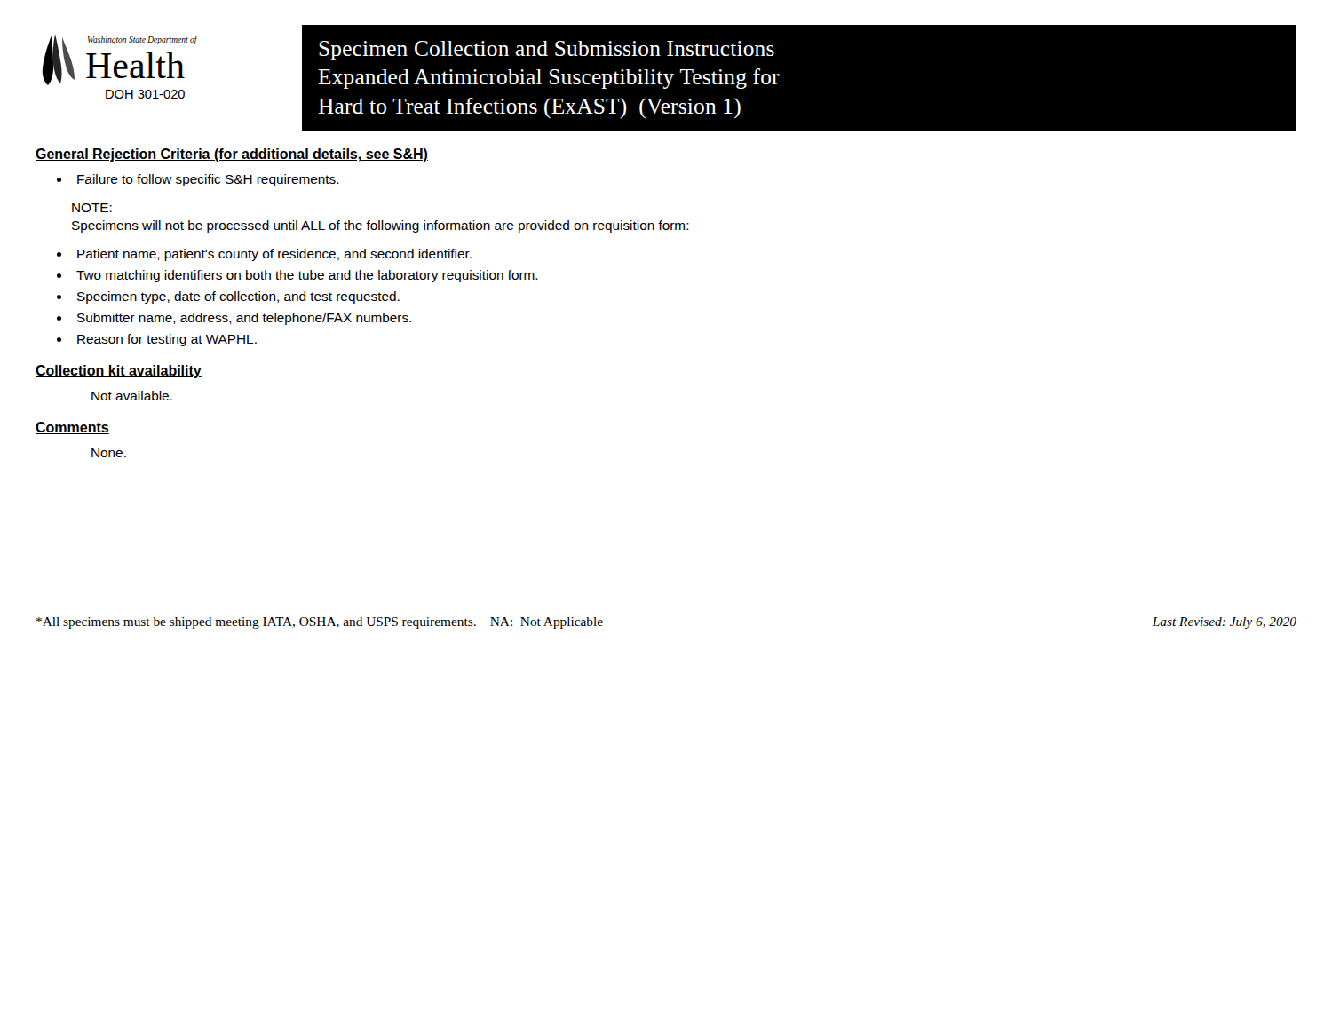Washington State Department of Health
DOH 301-020
Specimen Collection and Submission Instructions
Expanded Antimicrobial Susceptibility Testing for
Hard to Treat Infections (ExAST) (Version 1)
General Rejection Criteria (for additional details, see S&H)
Failure to follow specific S&H requirements.
NOTE:
Specimens will not be processed until ALL of the following information are provided on requisition form:
Patient name, patient's county of residence, and second identifier.
Two matching identifiers on both the tube and the laboratory requisition form.
Specimen type, date of collection, and test requested.
Submitter name, address, and telephone/FAX numbers.
Reason for testing at WAPHL.
Collection kit availability
Not available.
Comments
None.
*All specimens must be shipped meeting IATA, OSHA, and USPS requirements. NA: Not Applicable
Last Revised: July 6, 2020